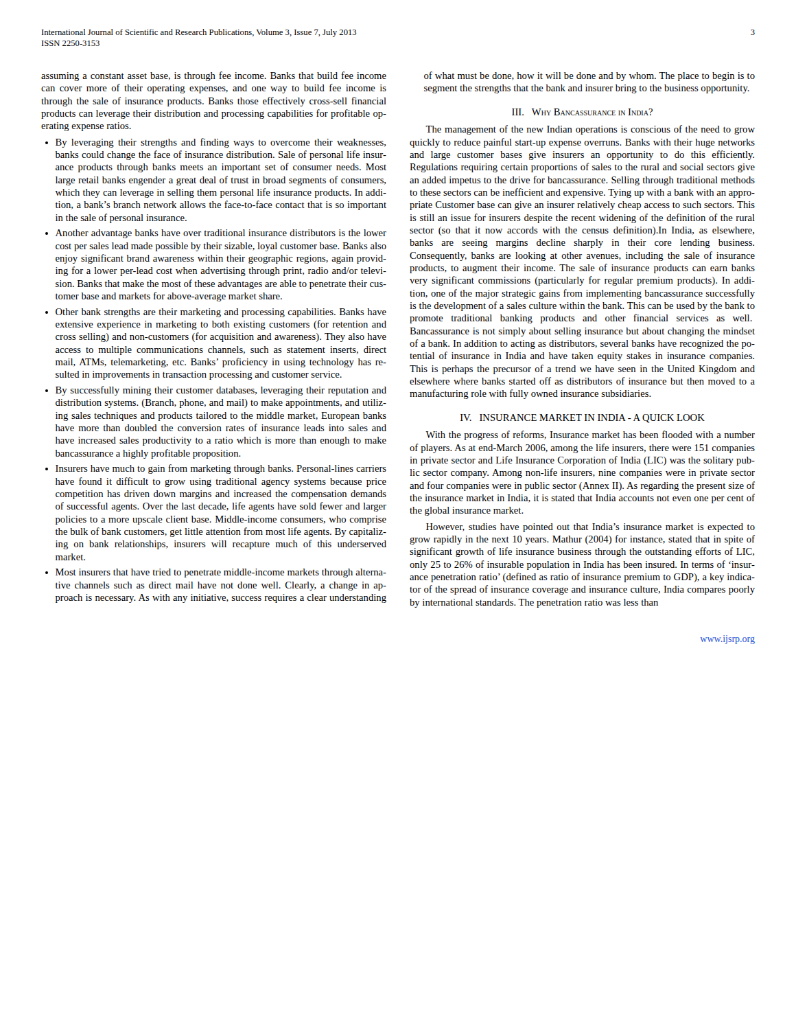International Journal of Scientific and Research Publications, Volume 3, Issue 7, July 2013 ISSN 2250-3153 3
assuming a constant asset base, is through fee income. Banks that build fee income can cover more of their operating expenses, and one way to build fee income is through the sale of insurance products. Banks those effectively cross-sell financial products can leverage their distribution and processing capabilities for profitable operating expense ratios.
By leveraging their strengths and finding ways to overcome their weaknesses, banks could change the face of insurance distribution. Sale of personal life insurance products through banks meets an important set of consumer needs. Most large retail banks engender a great deal of trust in broad segments of consumers, which they can leverage in selling them personal life insurance products. In addition, a bank’s branch network allows the face-to-face contact that is so important in the sale of personal insurance.
Another advantage banks have over traditional insurance distributors is the lower cost per sales lead made possible by their sizable, loyal customer base. Banks also enjoy significant brand awareness within their geographic regions, again providing for a lower per-lead cost when advertising through print, radio and/or television. Banks that make the most of these advantages are able to penetrate their customer base and markets for above-average market share.
Other bank strengths are their marketing and processing capabilities. Banks have extensive experience in marketing to both existing customers (for retention and cross selling) and non-customers (for acquisition and awareness). They also have access to multiple communications channels, such as statement inserts, direct mail, ATMs, telemarketing, etc. Banks’ proficiency in using technology has resulted in improvements in transaction processing and customer service.
By successfully mining their customer databases, leveraging their reputation and distribution systems. (Branch, phone, and mail) to make appointments, and utilizing sales techniques and products tailored to the middle market, European banks have more than doubled the conversion rates of insurance leads into sales and have increased sales productivity to a ratio which is more than enough to make bancassurance a highly profitable proposition.
Insurers have much to gain from marketing through banks. Personal-lines carriers have found it difficult to grow using traditional agency systems because price competition has driven down margins and increased the compensation demands of successful agents. Over the last decade, life agents have sold fewer and larger policies to a more upscale client base. Middle-income consumers, who comprise the bulk of bank customers, get little attention from most life agents. By capitalizing on bank relationships, insurers will recapture much of this underserved market.
Most insurers that have tried to penetrate middle-income markets through alternative channels such as direct mail have not done well. Clearly, a change in approach is necessary. As with any initiative, success requires a clear understanding of what must be done, how it will be done and by whom. The place to begin is to segment the strengths that the bank and insurer bring to the business opportunity.
III. Why Bancassurance in India?
The management of the new Indian operations is conscious of the need to grow quickly to reduce painful start-up expense overruns. Banks with their huge networks and large customer bases give insurers an opportunity to do this efficiently. Regulations requiring certain proportions of sales to the rural and social sectors give an added impetus to the drive for bancassurance. Selling through traditional methods to these sectors can be inefficient and expensive. Tying up with a bank with an appropriate Customer base can give an insurer relatively cheap access to such sectors. This is still an issue for insurers despite the recent widening of the definition of the rural sector (so that it now accords with the census definition).In India, as elsewhere, banks are seeing margins decline sharply in their core lending business. Consequently, banks are looking at other avenues, including the sale of insurance products, to augment their income. The sale of insurance products can earn banks very significant commissions (particularly for regular premium products). In addition, one of the major strategic gains from implementing bancassurance successfully is the development of a sales culture within the bank. This can be used by the bank to promote traditional banking products and other financial services as well. Bancassurance is not simply about selling insurance but about changing the mindset of a bank. In addition to acting as distributors, several banks have recognized the potential of insurance in India and have taken equity stakes in insurance companies. This is perhaps the precursor of a trend we have seen in the United Kingdom and elsewhere where banks started off as distributors of insurance but then moved to a manufacturing role with fully owned insurance subsidiaries.
IV. INSURANCE MARKET IN INDIA - A QUICK LOOK
With the progress of reforms, Insurance market has been flooded with a number of players. As at end-March 2006, among the life insurers, there were 151 companies in private sector and Life Insurance Corporation of India (LIC) was the solitary public sector company. Among non-life insurers, nine companies were in private sector and four companies were in public sector (Annex II). As regarding the present size of the insurance market in India, it is stated that India accounts not even one per cent of the global insurance market.
However, studies have pointed out that India’s insurance market is expected to grow rapidly in the next 10 years. Mathur (2004) for instance, stated that in spite of significant growth of life insurance business through the outstanding efforts of LIC, only 25 to 26% of insurable population in India has been insured. In terms of ‘insurance penetration ratio’ (defined as ratio of insurance premium to GDP), a key indicator of the spread of insurance coverage and insurance culture, India compares poorly by international standards. The penetration ratio was less than
www.ijsrp.org